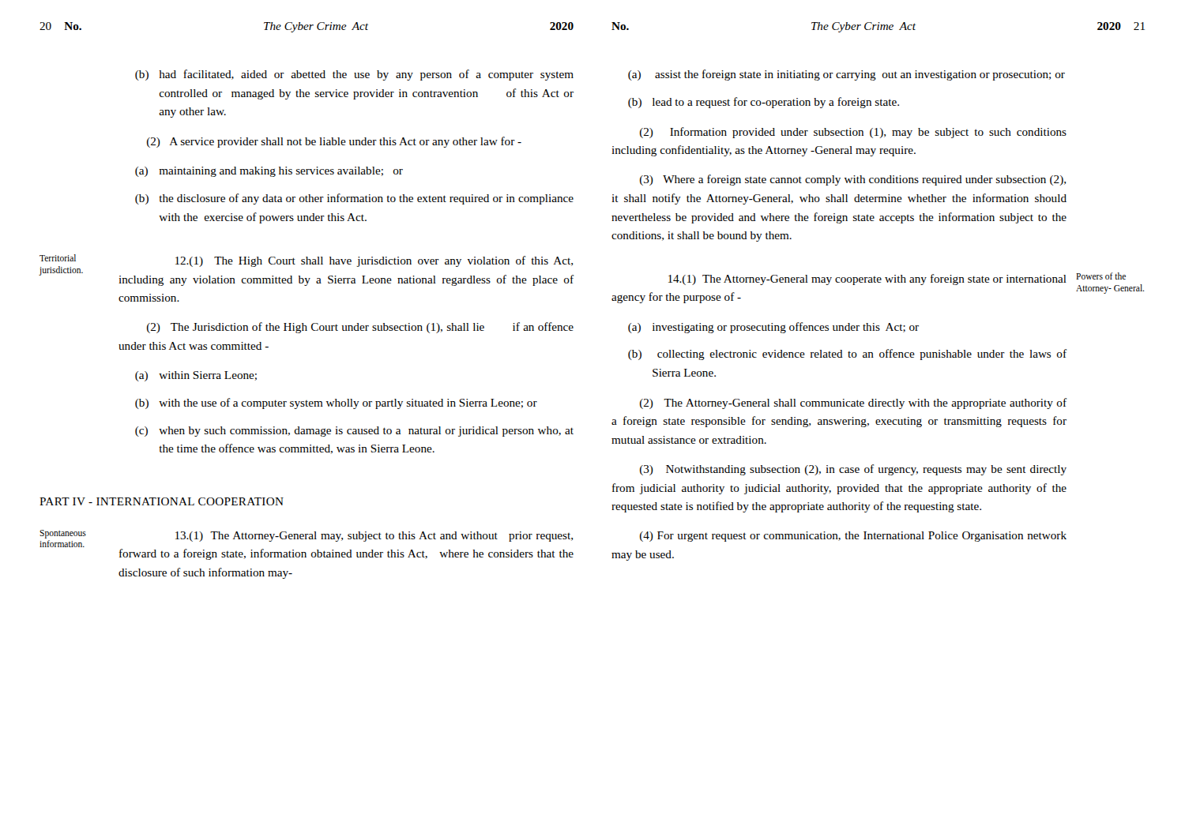20 No. The Cyber Crime Act 2020
(b) had facilitated, aided or abetted the use by any person of a computer system controlled or managed by the service provider in contravention of this Act or any other law.
(2) A service provider shall not be liable under this Act or any other law for -
(a) maintaining and making his services available; or
(b) the disclosure of any data or other information to the extent required or in compliance with the exercise of powers under this Act.
Territorial jurisdiction.
12.(1) The High Court shall have jurisdiction over any violation of this Act, including any violation committed by a Sierra Leone national regardless of the place of commission.
(2) The Jurisdiction of the High Court under subsection (1), shall lie if an offence under this Act was committed -
(a) within Sierra Leone;
(b) with the use of a computer system wholly or partly situated in Sierra Leone; or
(c) when by such commission, damage is caused to a natural or juridical person who, at the time the offence was committed, was in Sierra Leone.
PART IV - INTERNATIONAL COOPERATION
Spontaneous information.
13.(1) The Attorney-General may, subject to this Act and without prior request, forward to a foreign state, information obtained under this Act, where he considers that the disclosure of such information may-
No. The Cyber Crime Act 2020 21
(a) assist the foreign state in initiating or carrying out an investigation or prosecution; or
(b) lead to a request for co-operation by a foreign state.
(2) Information provided under subsection (1), may be subject to such conditions including confidentiality, as the Attorney -General may require.
(3) Where a foreign state cannot comply with conditions required under subsection (2), it shall notify the Attorney-General, who shall determine whether the information should nevertheless be provided and where the foreign state accepts the information subject to the conditions, it shall be bound by them.
Powers of the Attorney- General.
14.(1) The Attorney-General may cooperate with any foreign state or international agency for the purpose of -
(a) investigating or prosecuting offences under this Act; or
(b) collecting electronic evidence related to an offence punishable under the laws of Sierra Leone.
(2) The Attorney-General shall communicate directly with the appropriate authority of a foreign state responsible for sending, answering, executing or transmitting requests for mutual assistance or extradition.
(3) Notwithstanding subsection (2), in case of urgency, requests may be sent directly from judicial authority to judicial authority, provided that the appropriate authority of the requested state is notified by the appropriate authority of the requesting state.
(4) For urgent request or communication, the International Police Organisation network may be used.